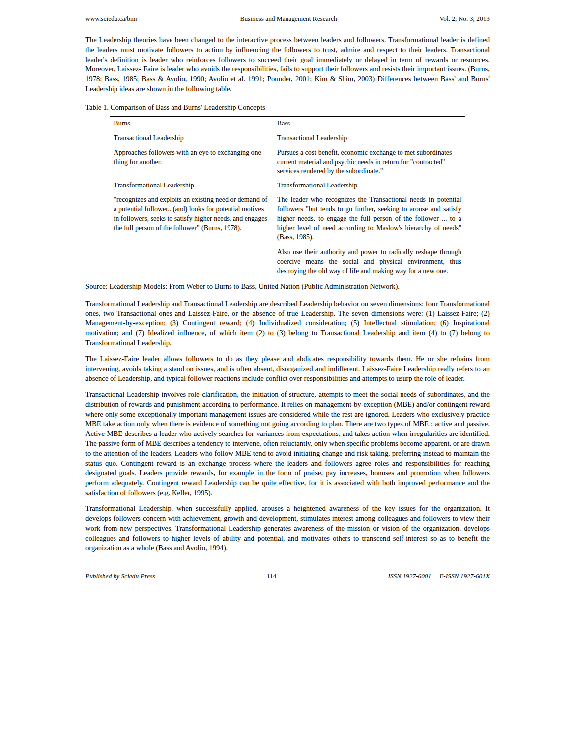www.sciedu.ca/bmr Business and Management Research Vol. 2, No. 3; 2013
The Leadership theories have been changed to the interactive process between leaders and followers. Transformational leader is defined the leaders must motivate followers to action by influencing the followers to trust, admire and respect to their leaders. Transactional leader's definition is leader who reinforces followers to succeed their goal immediately or delayed in term of rewards or resources. Moreover, Laissez- Faire is leader who avoids the responsibilities, fails to support their followers and resists their important issues. (Burns, 1978; Bass, 1985; Bass & Avolio, 1990; Avolio et al. 1991; Pounder, 2001; Kim & Shim, 2003) Differences between Bass' and Burns' Leadership ideas are shown in the following table.
Table 1. Comparison of Bass and Burns' Leadership Concepts
| Burns | Bass |
| --- | --- |
| Transactional Leadership | Transactional Leadership |
| Approaches followers with an eye to exchanging one thing for another. | Pursues a cost benefit, economic exchange to met subordinates current material and psychic needs in return for "contracted" services rendered by the subordinate." |
| Transformational Leadership | Transformational Leadership |
| "recognizes and exploits an existing need or demand of a potential follower...(and) looks for potential motives in followers, seeks to satisfy higher needs, and engages the full person of the follower" (Burns, 1978). | The leader who recognizes the Transactional needs in potential followers "but tends to go further, seeking to arouse and satisfy higher needs, to engage the full person of the follower ... to a higher level of need according to Maslow's hierarchy of needs" (Bass, 1985). Also use their authority and power to radically reshape through coercive means the social and physical environment, thus destroying the old way of life and making way for a new one. |
Source: Leadership Models: From Weber to Burns to Bass, United Nation (Public Administration Network).
Transformational Leadership and Transactional Leadership are described Leadership behavior on seven dimensions: four Transformational ones, two Transactional ones and Laissez-Faire, or the absence of true Leadership. The seven dimensions were: (1) Laissez-Faire; (2) Management-by-exception; (3) Contingent reward; (4) Individualized consideration; (5) Intellectual stimulation; (6) Inspirational motivation; and (7) Idealized influence, of which item (2) to (3) belong to Transactional Leadership and item (4) to (7) belong to Transformational Leadership.
The Laissez-Faire leader allows followers to do as they please and abdicates responsibility towards them. He or she refrains from intervening, avoids taking a stand on issues, and is often absent, disorganized and indifferent. Laissez-Faire Leadership really refers to an absence of Leadership, and typical follower reactions include conflict over responsibilities and attempts to usurp the role of leader.
Transactional Leadership involves role clarification, the initiation of structure, attempts to meet the social needs of subordinates, and the distribution of rewards and punishment according to performance. It relies on management-by-exception (MBE) and/or contingent reward where only some exceptionally important management issues are considered while the rest are ignored. Leaders who exclusively practice MBE take action only when there is evidence of something not going according to plan. There are two types of MBE : active and passive. Active MBE describes a leader who actively searches for variances from expectations, and takes action when irregularities are identified. The passive form of MBE describes a tendency to intervene, often reluctantly, only when specific problems become apparent, or are drawn to the attention of the leaders. Leaders who follow MBE tend to avoid initiating change and risk taking, preferring instead to maintain the status quo. Contingent reward is an exchange process where the leaders and followers agree roles and responsibilities for reaching designated goals. Leaders provide rewards, for example in the form of praise, pay increases, bonuses and promotion when followers perform adequately. Contingent reward Leadership can be quite effective, for it is associated with both improved performance and the satisfaction of followers (e.g. Keller, 1995).
Transformational Leadership, when successfully applied, arouses a heightened awareness of the key issues for the organization. It develops followers concern with achievement, growth and development, stimulates interest among colleagues and followers to view their work from new perspectives. Transformational Leadership generates awareness of the mission or vision of the organization, develops colleagues and followers to higher levels of ability and potential, and motivates others to transcend self-interest so as to benefit the organization as a whole (Bass and Avolio, 1994).
Published by Sciedu Press 114 ISSN 1927-6001 E-ISSN 1927-601X